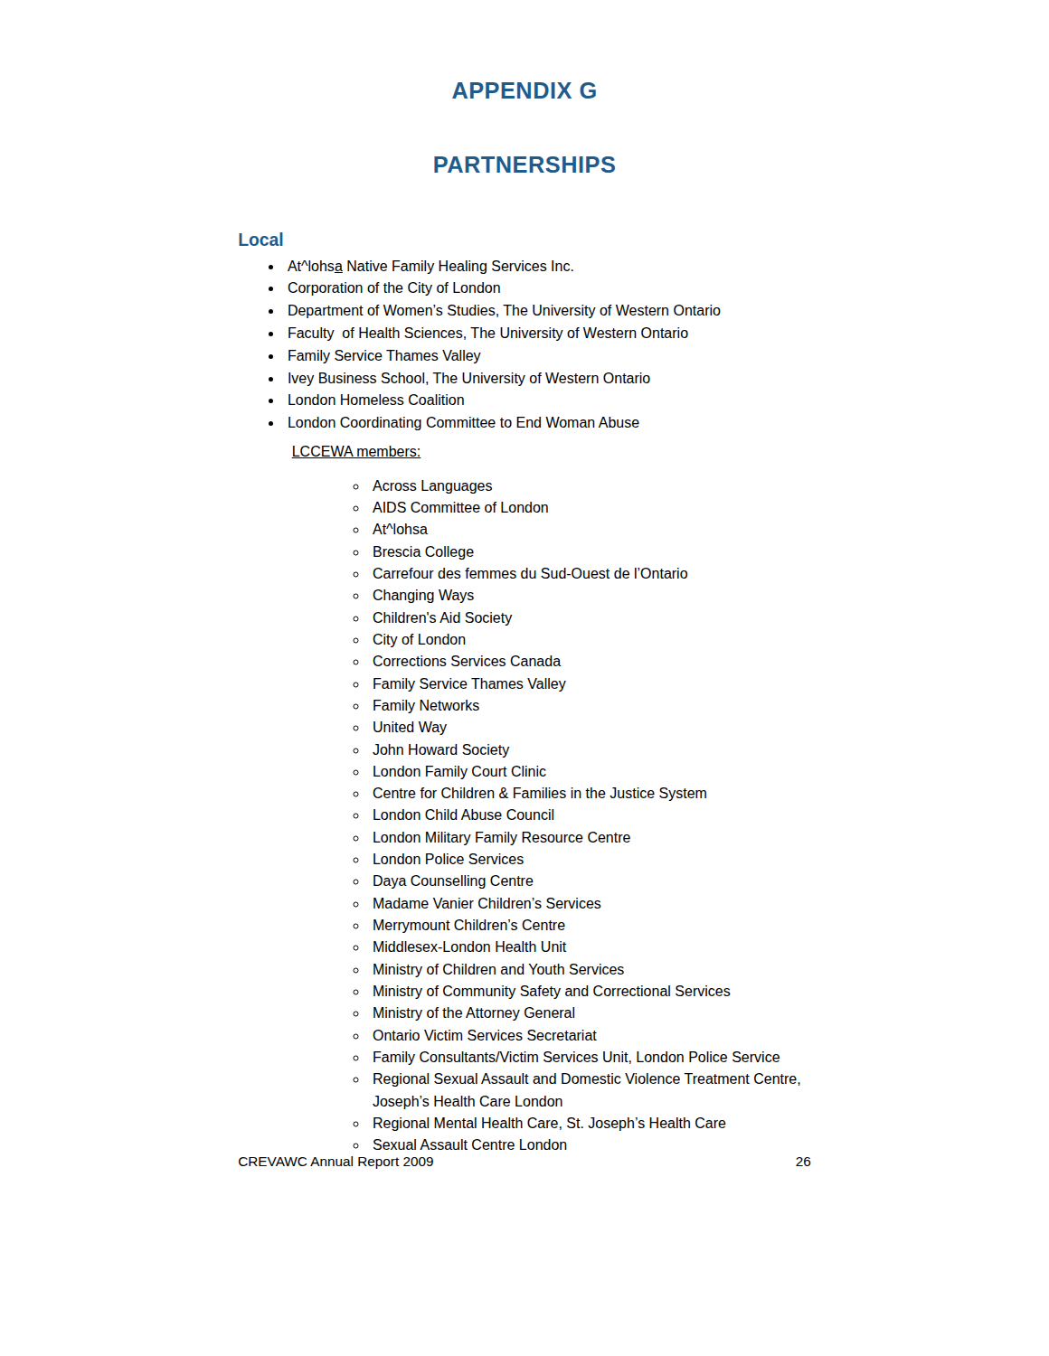APPENDIX G
PARTNERSHIPS
Local
At^lohsa Native Family Healing Services Inc.
Corporation of the City of London
Department of Women’s Studies, The University of Western Ontario
Faculty of Health Sciences, The University of Western Ontario
Family Service Thames Valley
Ivey Business School, The University of Western Ontario
London Homeless Coalition
London Coordinating Committee to End Woman Abuse
LCCEWA members:
Across Languages
AIDS Committee of London
At^lohsa
Brescia College
Carrefour des femmes du Sud-Ouest de l’Ontario
Changing Ways
Children's Aid Society
City of London
Corrections Services Canada
Family Service Thames Valley
Family Networks
United Way
John Howard Society
London Family Court Clinic
Centre for Children & Families in the Justice System
London Child Abuse Council
London Military Family Resource Centre
London Police Services
Daya Counselling Centre
Madame Vanier Children’s Services
Merrymount Children’s Centre
Middlesex-London Health Unit
Ministry of Children and Youth Services
Ministry of Community Safety and Correctional Services
Ministry of the Attorney General
Ontario Victim Services Secretariat
Family Consultants/Victim Services Unit, London Police Service
Regional Sexual Assault and Domestic Violence Treatment Centre, Joseph’s Health Care London
Regional Mental Health Care, St. Joseph’s Health Care
Sexual Assault Centre London
CREVAWC Annual Report 2009 26